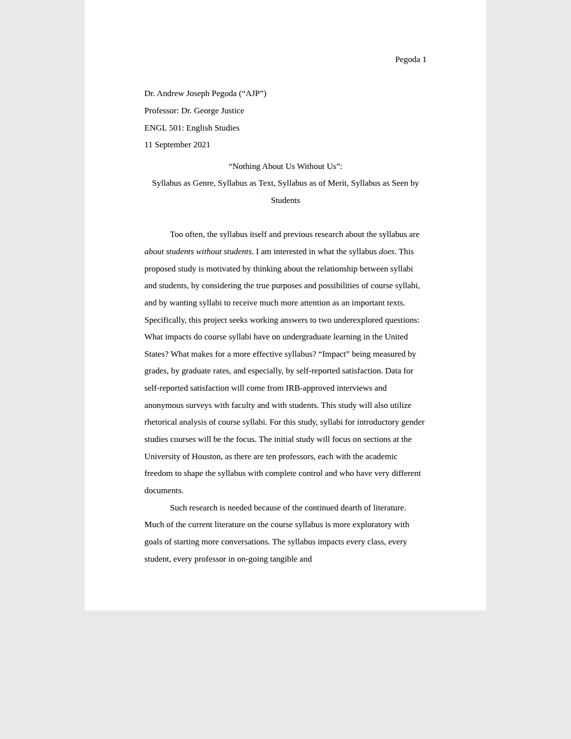Pegoda 1
Dr. Andrew Joseph Pegoda (“AJP”)
Professor: Dr. George Justice
ENGL 501: English Studies
11 September 2021
“Nothing About Us Without Us”: Syllabus as Genre, Syllabus as Text, Syllabus as of Merit, Syllabus as Seen by Students
Too often, the syllabus itself and previous research about the syllabus are about students without students. I am interested in what the syllabus does. This proposed study is motivated by thinking about the relationship between syllabi and students, by considering the true purposes and possibilities of course syllabi, and by wanting syllabi to receive much more attention as an important texts. Specifically, this project seeks working answers to two underexplored questions: What impacts do course syllabi have on undergraduate learning in the United States? What makes for a more effective syllabus? “Impact” being measured by grades, by graduate rates, and especially, by self-reported satisfaction. Data for self-reported satisfaction will come from IRB-approved interviews and anonymous surveys with faculty and with students. This study will also utilize rhetorical analysis of course syllabi. For this study, syllabi for introductory gender studies courses will be the focus. The initial study will focus on sections at the University of Houston, as there are ten professors, each with the academic freedom to shape the syllabus with complete control and who have very different documents.
Such research is needed because of the continued dearth of literature. Much of the current literature on the course syllabus is more exploratory with goals of starting more conversations. The syllabus impacts every class, every student, every professor in on-going tangible and